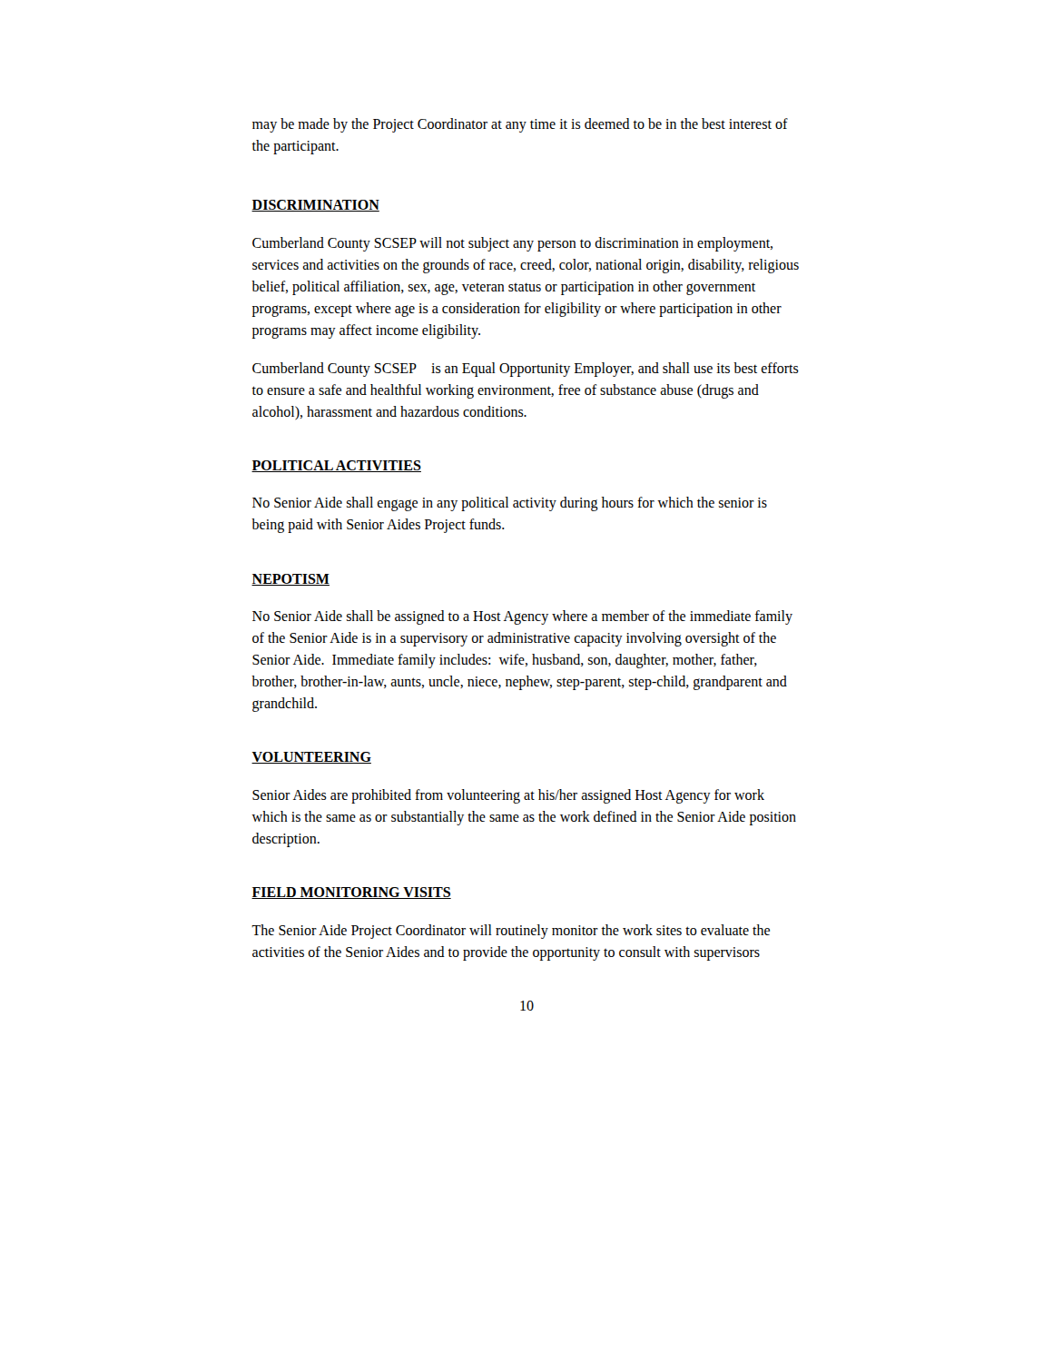may be made by the Project Coordinator at any time it is deemed to be in the best interest of the participant.
Discrimination
Cumberland County SCSEP will not subject any person to discrimination in employment, services and activities on the grounds of race, creed, color, national origin, disability, religious belief, political affiliation, sex, age, veteran status or participation in other government programs, except where age is a consideration for eligibility or where participation in other programs may affect income eligibility.
Cumberland County SCSEP is an Equal Opportunity Employer, and shall use its best efforts to ensure a safe and healthful working environment, free of substance abuse (drugs and alcohol), harassment and hazardous conditions.
Political Activities
No Senior Aide shall engage in any political activity during hours for which the senior is being paid with Senior Aides Project funds.
Nepotism
No Senior Aide shall be assigned to a Host Agency where a member of the immediate family of the Senior Aide is in a supervisory or administrative capacity involving oversight of the Senior Aide. Immediate family includes: wife, husband, son, daughter, mother, father, brother, brother-in-law, aunts, uncle, niece, nephew, step-parent, step-child, grandparent and grandchild.
Volunteering
Senior Aides are prohibited from volunteering at his/her assigned Host Agency for work which is the same as or substantially the same as the work defined in the Senior Aide position description.
Field Monitoring Visits
The Senior Aide Project Coordinator will routinely monitor the work sites to evaluate the activities of the Senior Aides and to provide the opportunity to consult with supervisors
10